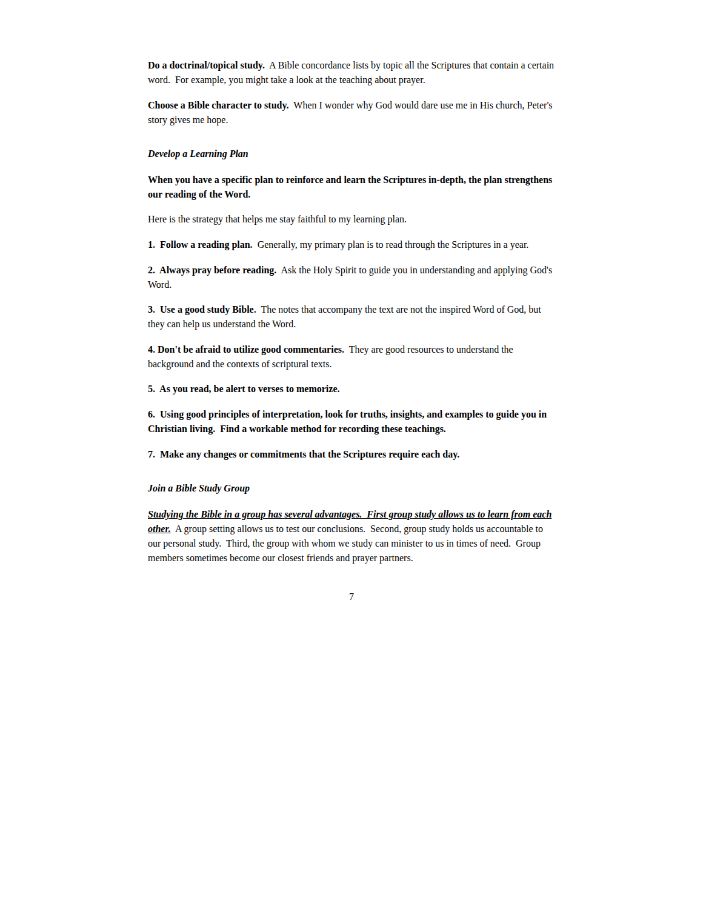Do a doctrinal/topical study. A Bible concordance lists by topic all the Scriptures that contain a certain word. For example, you might take a look at the teaching about prayer.
Choose a Bible character to study. When I wonder why God would dare use me in His church, Peter's story gives me hope.
Develop a Learning Plan
When you have a specific plan to reinforce and learn the Scriptures in-depth, the plan strengthens our reading of the Word.
Here is the strategy that helps me stay faithful to my learning plan.
1. Follow a reading plan. Generally, my primary plan is to read through the Scriptures in a year.
2. Always pray before reading. Ask the Holy Spirit to guide you in understanding and applying God's Word.
3. Use a good study Bible. The notes that accompany the text are not the inspired Word of God, but they can help us understand the Word.
4. Don't be afraid to utilize good commentaries. They are good resources to understand the background and the contexts of scriptural texts.
5. As you read, be alert to verses to memorize.
6. Using good principles of interpretation, look for truths, insights, and examples to guide you in Christian living. Find a workable method for recording these teachings.
7. Make any changes or commitments that the Scriptures require each day.
Join a Bible Study Group
Studying the Bible in a group has several advantages. First group study allows us to learn from each other. A group setting allows us to test our conclusions. Second, group study holds us accountable to our personal study. Third, the group with whom we study can minister to us in times of need. Group members sometimes become our closest friends and prayer partners.
7